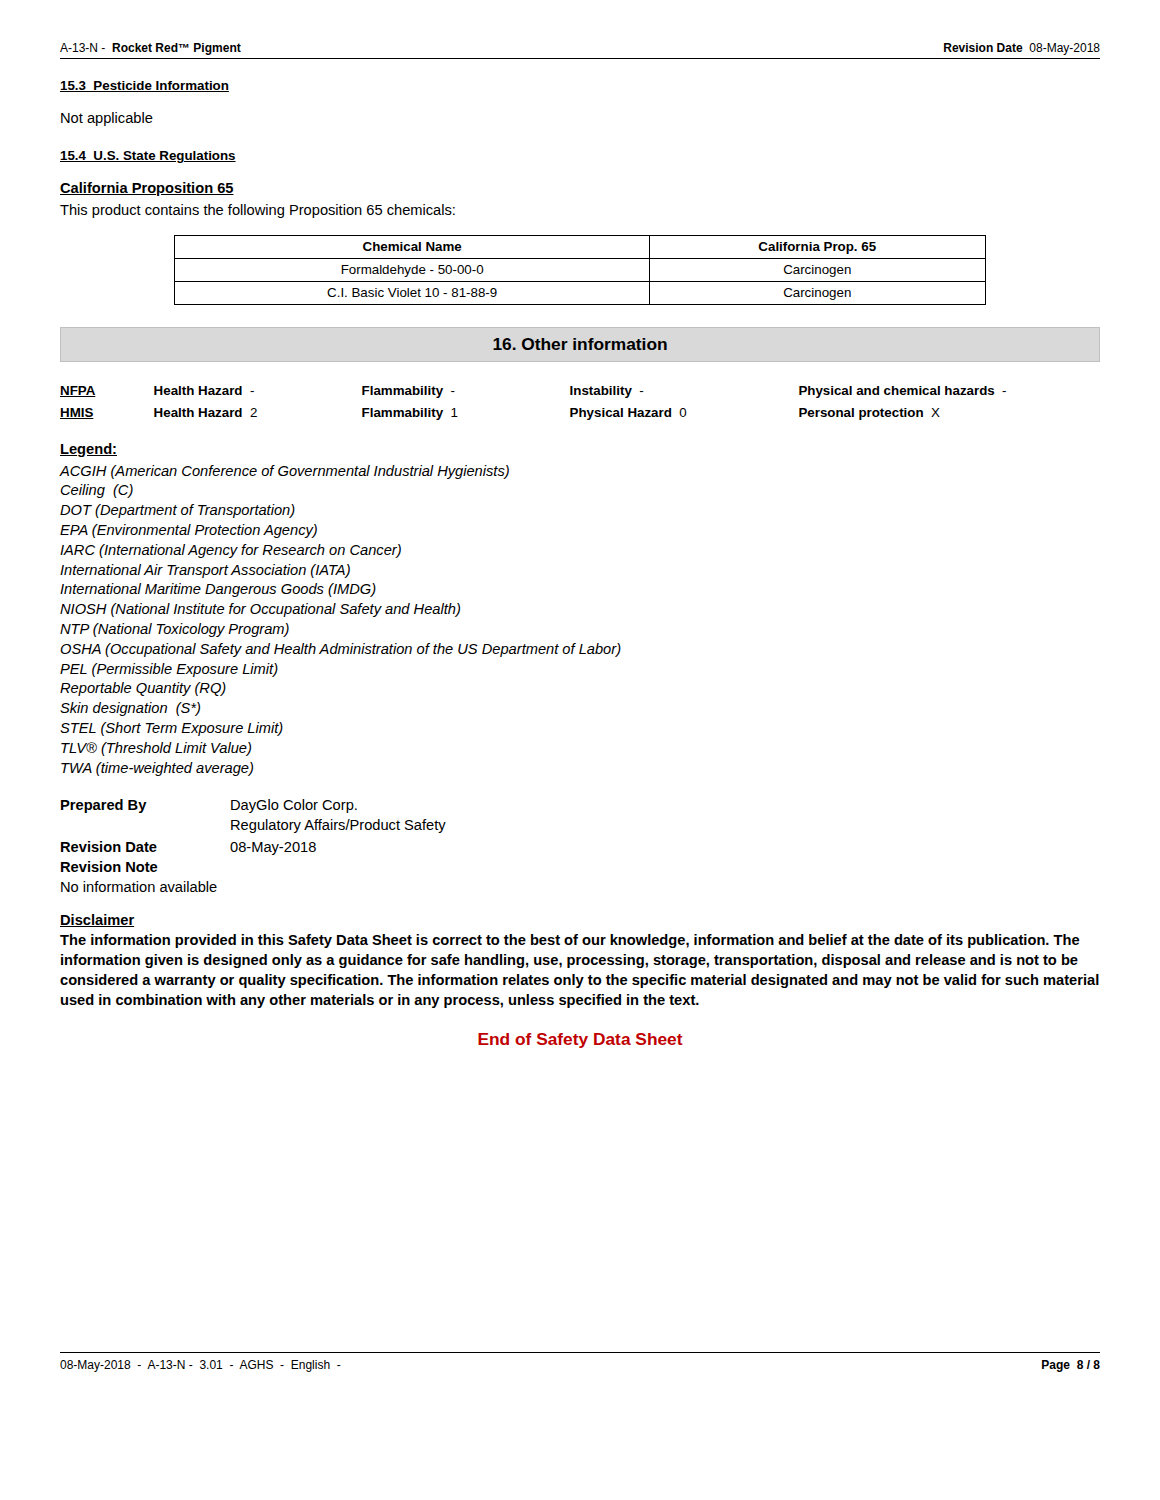A-13-N - Rocket Red™ Pigment
Revision Date 08-May-2018
15.3 Pesticide Information
Not applicable
15.4 U.S. State Regulations
California Proposition 65
This product contains the following Proposition 65 chemicals:
| Chemical Name | California Prop. 65 |
| --- | --- |
| Formaldehyde - 50-00-0 | Carcinogen |
| C.I. Basic Violet 10 - 81-88-9 | Carcinogen |
16. Other information
| NFPA | Health Hazard - | Flammability - | Instability - | Physical and chemical hazards - |
| HMIS | Health Hazard 2 | Flammability 1 | Physical Hazard 0 | Personal protection X |
Legend:
ACGIH (American Conference of Governmental Industrial Hygienists)
Ceiling (C)
DOT (Department of Transportation)
EPA (Environmental Protection Agency)
IARC (International Agency for Research on Cancer)
International Air Transport Association (IATA)
International Maritime Dangerous Goods (IMDG)
NIOSH (National Institute for Occupational Safety and Health)
NTP (National Toxicology Program)
OSHA (Occupational Safety and Health Administration of the US Department of Labor)
PEL (Permissible Exposure Limit)
Reportable Quantity (RQ)
Skin designation (S*)
STEL (Short Term Exposure Limit)
TLV® (Threshold Limit Value)
TWA (time-weighted average)
Prepared By
DayGlo Color Corp.
Regulatory Affairs/Product Safety
Revision Date
08-May-2018
Revision Note
No information available
Disclaimer
The information provided in this Safety Data Sheet is correct to the best of our knowledge, information and belief at the date of its publication. The information given is designed only as a guidance for safe handling, use, processing, storage, transportation, disposal and release and is not to be considered a warranty or quality specification. The information relates only to the specific material designated and may not be valid for such material used in combination with any other materials or in any process, unless specified in the text.
End of Safety Data Sheet
08-May-2018 - A-13-N - 3.01 - AGHS - English -
Page 8 / 8